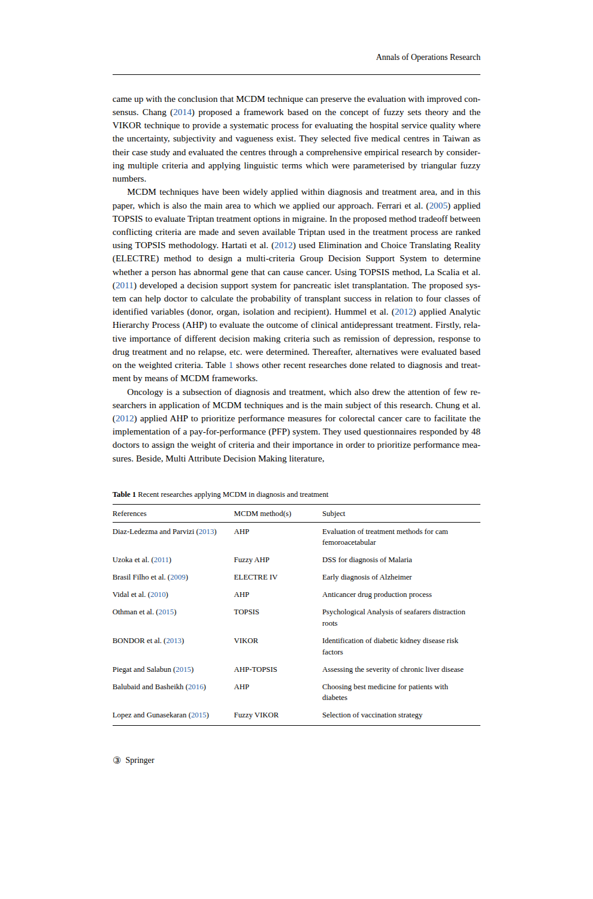Annals of Operations Research
came up with the conclusion that MCDM technique can preserve the evaluation with improved consensus. Chang (2014) proposed a framework based on the concept of fuzzy sets theory and the VIKOR technique to provide a systematic process for evaluating the hospital service quality where the uncertainty, subjectivity and vagueness exist. They selected five medical centres in Taiwan as their case study and evaluated the centres through a comprehensive empirical research by considering multiple criteria and applying linguistic terms which were parameterised by triangular fuzzy numbers.
MCDM techniques have been widely applied within diagnosis and treatment area, and in this paper, which is also the main area to which we applied our approach. Ferrari et al. (2005) applied TOPSIS to evaluate Triptan treatment options in migraine. In the proposed method tradeoff between conflicting criteria are made and seven available Triptan used in the treatment process are ranked using TOPSIS methodology. Hartati et al. (2012) used Elimination and Choice Translating Reality (ELECTRE) method to design a multi-criteria Group Decision Support System to determine whether a person has abnormal gene that can cause cancer. Using TOPSIS method, La Scalia et al. (2011) developed a decision support system for pancreatic islet transplantation. The proposed system can help doctor to calculate the probability of transplant success in relation to four classes of identified variables (donor, organ, isolation and recipient). Hummel et al. (2012) applied Analytic Hierarchy Process (AHP) to evaluate the outcome of clinical antidepressant treatment. Firstly, relative importance of different decision making criteria such as remission of depression, response to drug treatment and no relapse, etc. were determined. Thereafter, alternatives were evaluated based on the weighted criteria. Table 1 shows other recent researches done related to diagnosis and treatment by means of MCDM frameworks.
Oncology is a subsection of diagnosis and treatment, which also drew the attention of few researchers in application of MCDM techniques and is the main subject of this research. Chung et al. (2012) applied AHP to prioritize performance measures for colorectal cancer care to facilitate the implementation of a pay-for-performance (PFP) system. They used questionnaires responded by 48 doctors to assign the weight of criteria and their importance in order to prioritize performance measures. Beside, Multi Attribute Decision Making literature,
Table 1 Recent researches applying MCDM in diagnosis and treatment
| References | MCDM method(s) | Subject |
| --- | --- | --- |
| Diaz-Ledezma and Parvizi ( 2013 ) | AHP | Evaluation of treatment methods for cam femoroacetabular |
| Uzoka et al. ( 2011 ) | Fuzzy AHP | DSS for diagnosis of Malaria |
| Brasil Filho et al. ( 2009 ) | ELECTRE IV | Early diagnosis of Alzheimer |
| Vidal et al. ( 2010 ) | AHP | Anticancer drug production process |
| Othman et al. ( 2015 ) | TOPSIS | Psychological Analysis of seafarers distraction roots |
| BONDOR et al. ( 2013 ) | VIKOR | Identification of diabetic kidney disease risk factors |
| Piegat and Salabun ( 2015 ) | AHP-TOPSIS | Assessing the severity of chronic liver disease |
| Balubaid and Basheikh ( 2016 ) | AHP | Choosing best medicine for patients with diabetes |
| Lopez and Gunasekaran ( 2015 ) | Fuzzy VIKOR | Selection of vaccination strategy |
③ Springer